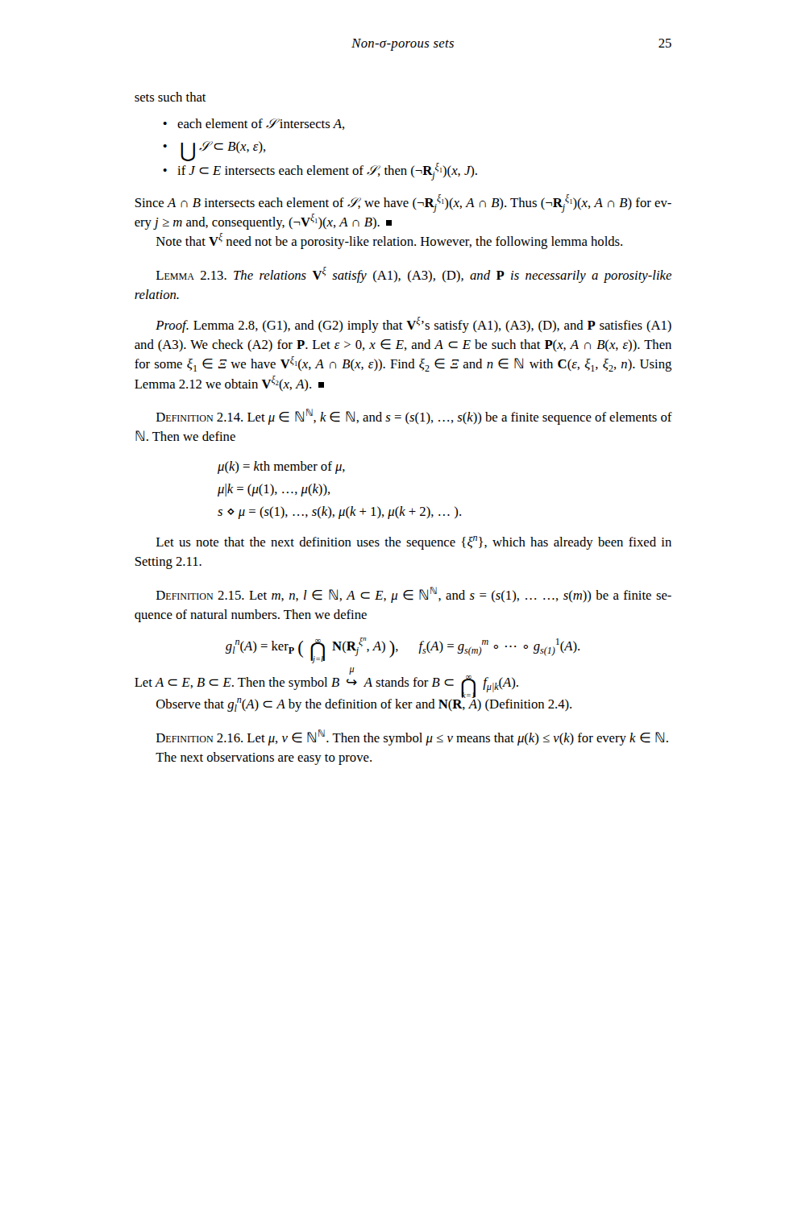Non-σ-porous sets 25
sets such that
each element of 𝒮 intersects A,
⋃𝒮 ⊂ B(x, ε),
if J ⊂ E intersects each element of 𝒮, then (¬Rjξ1)(x, J).
Since A ∩ B intersects each element of 𝒮, we have (¬Rjξ1)(x, A ∩ B). Thus (¬Rjξ1)(x, A ∩ B) for every j ≥ m and, consequently, (¬Vξ1)(x, A ∩ B).
Note that Vξ need not be a porosity-like relation. However, the following lemma holds.
Lemma 2.13. The relations Vξ satisfy (A1), (A3), (D), and P is necessarily a porosity-like relation.
Proof. Lemma 2.8, (G1), and (G2) imply that Vξ’s satisfy (A1), (A3), (D), and P satisfies (A1) and (A3). We check (A2) for P. Let ε > 0, x ∈ E, and A ⊂ E be such that P(x, A ∩ B(x, ε)). Then for some ξ1 ∈ Ξ we have Vξ1(x, A ∩ B(x, ε)). Find ξ2 ∈ Ξ and n ∈ ℕ with C(ε, ξ1, ξ2, n). Using Lemma 2.12 we obtain Vξ2(x, A).
Definition 2.14. Let μ ∈ ℕℕ, k ∈ ℕ, and s = (s(1), …, s(k)) be a finite sequence of elements of ℕ. Then we define
μ(k) = kth member of μ,
μ|k = (μ(1), …, μ(k)),
s ⋄ μ = (s(1), …, s(k), μ(k + 1), μ(k + 2), … ).
Let us note that the next definition uses the sequence {ξn}, which has already been fixed in Setting 2.11.
Definition 2.15. Let m, n, l ∈ ℕ, A ⊂ E, μ ∈ ℕℕ, and s = (s(1), … …, s(m)) be a finite sequence of natural numbers. Then we define
gln(A) = kerP ( ⋂∞j=l N(Rjξn, A) ), fs(A) = gs(m)m ∘ ⋯ ∘ gs(1)1(A).
Let A ⊂ E, B ⊂ E. Then the symbol B μ↪ A stands for B ⊂ ⋂∞k=1 fμ|k(A).
Observe that gln(A) ⊂ A by the definition of ker and N(R, A) (Definition 2.4).
Definition 2.16. Let μ, ν ∈ ℕℕ. Then the symbol μ ≤ ν means that μ(k) ≤ ν(k) for every k ∈ ℕ.
The next observations are easy to prove.